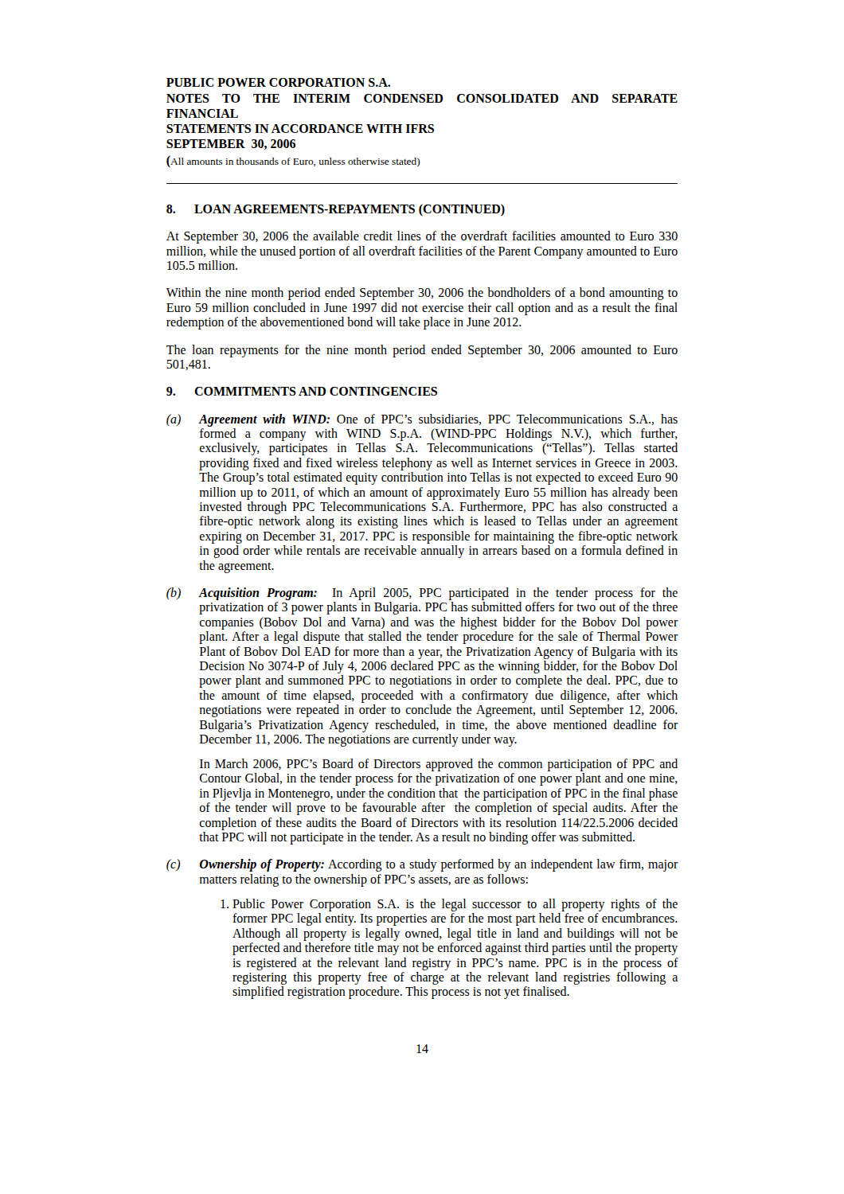Public Power Corporation S.A.
Notes to the Interim Condensed Consolidated and Separate Financial
Statements in Accordance with IFRS
September 30, 2006
(All amounts in thousands of Euro, unless otherwise stated)
8. Loan Agreements-Repayments (Continued)
At September 30, 2006 the available credit lines of the overdraft facilities amounted to Euro 330 million, while the unused portion of all overdraft facilities of the Parent Company amounted to Euro 105.5 million.
Within the nine month period ended September 30, 2006 the bondholders of a bond amounting to Euro 59 million concluded in June 1997 did not exercise their call option and as a result the final redemption of the abovementioned bond will take place in June 2012.
The loan repayments for the nine month period ended September 30, 2006 amounted to Euro 501,481.
9. Commitments and Contingencies
(a)
Agreement with WIND: One of PPC’s subsidiaries, PPC Telecommunications S.A., has formed a company with WIND S.p.A. (WIND-PPC Holdings N.V.), which further, exclusively, participates in Tellas S.A. Telecommunications (“Tellas”). Tellas started providing fixed and fixed wireless telephony as well as Internet services in Greece in 2003. The Group’s total estimated equity contribution into Tellas is not expected to exceed Euro 90 million up to 2011, of which an amount of approximately Euro 55 million has already been invested through PPC Telecommunications S.A. Furthermore, PPC has also constructed a fibre-optic network along its existing lines which is leased to Tellas under an agreement expiring on December 31, 2017. PPC is responsible for maintaining the fibre-optic network in good order while rentals are receivable annually in arrears based on a formula defined in the agreement.
(b)
Acquisition Program: In April 2005, PPC participated in the tender process for the privatization of 3 power plants in Bulgaria. PPC has submitted offers for two out of the three companies (Bobov Dol and Varna) and was the highest bidder for the Bobov Dol power plant. After a legal dispute that stalled the tender procedure for the sale of Thermal Power Plant of Bobov Dol EAD for more than a year, the Privatization Agency of Bulgaria with its Decision No 3074-P of July 4, 2006 declared PPC as the winning bidder, for the Bobov Dol power plant and summoned PPC to negotiations in order to complete the deal. PPC, due to the amount of time elapsed, proceeded with a confirmatory due diligence, after which negotiations were repeated in order to conclude the Agreement, until September 12, 2006. Bulgaria’s Privatization Agency rescheduled, in time, the above mentioned deadline for December 11, 2006. The negotiations are currently under way.
In March 2006, PPC’s Board of Directors approved the common participation of PPC and Contour Global, in the tender process for the privatization of one power plant and one mine, in Pljevlja in Montenegro, under the condition that the participation of PPC in the final phase of the tender will prove to be favourable after the completion of special audits. After the completion of these audits the Board of Directors with its resolution 114/22.5.2006 decided that PPC will not participate in the tender. As a result no binding offer was submitted.
(c)
Ownership of Property: According to a study performed by an independent law firm, major matters relating to the ownership of PPC’s assets, are as follows:
Public Power Corporation S.A. is the legal successor to all property rights of the former PPC legal entity. Its properties are for the most part held free of encumbrances. Although all property is legally owned, legal title in land and buildings will not be perfected and therefore title may not be enforced against third parties until the property is registered at the relevant land registry in PPC’s name. PPC is in the process of registering this property free of charge at the relevant land registries following a simplified registration procedure. This process is not yet finalised.
14